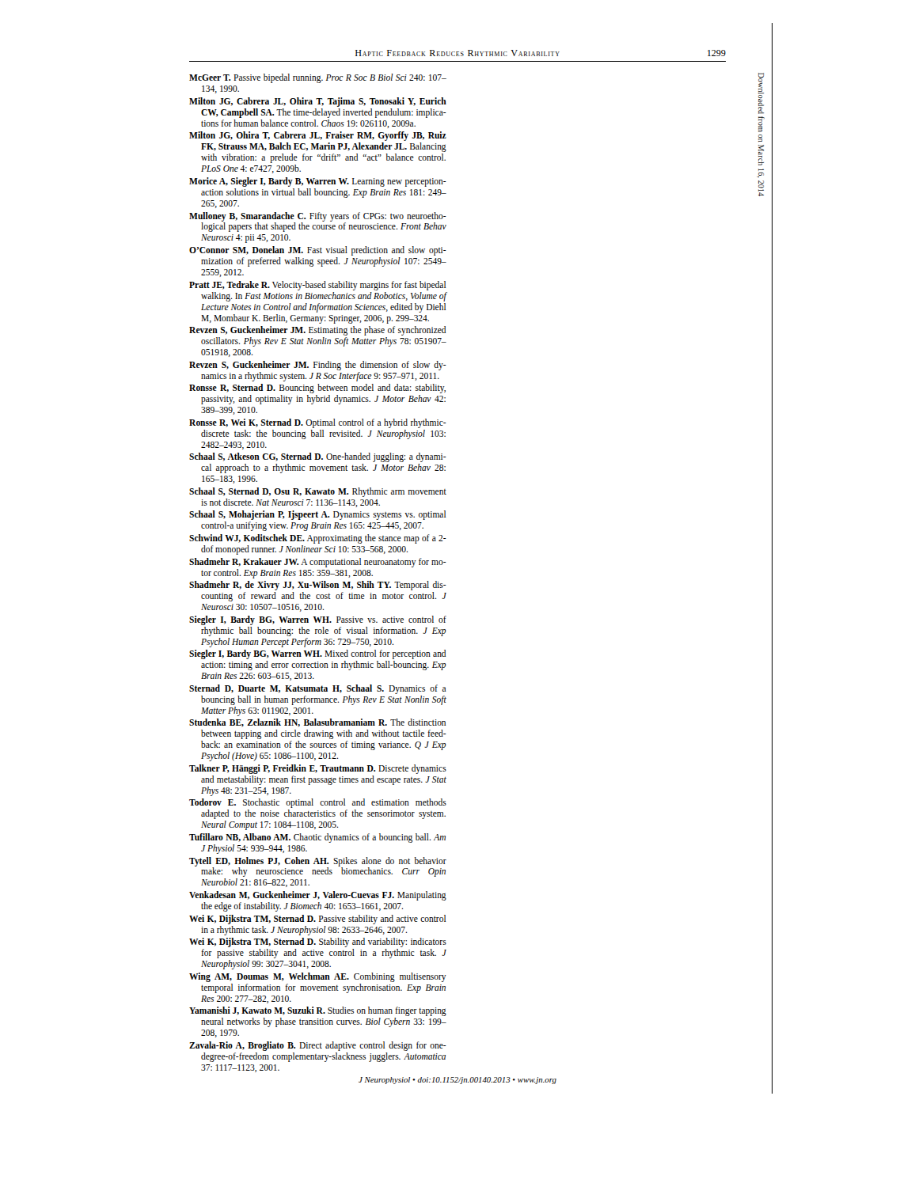Haptic Feedback Reduces Rhythmic Variability 1299
McGeer T. Passive bipedal running. Proc R Soc B Biol Sci 240: 107–134, 1990.
Milton JG, Cabrera JL, Ohira T, Tajima S, Tonosaki Y, Eurich CW, Campbell SA. The time-delayed inverted pendulum: implications for human balance control. Chaos 19: 026110, 2009a.
Milton JG, Ohira T, Cabrera JL, Fraiser RM, Gyorffy JB, Ruiz FK, Strauss MA, Balch EC, Marin PJ, Alexander JL. Balancing with vibration: a prelude for “drift” and “act” balance control. PLoS One 4: e7427, 2009b.
Morice A, Siegler I, Bardy B, Warren W. Learning new perception-action solutions in virtual ball bouncing. Exp Brain Res 181: 249–265, 2007.
Mulloney B, Smarandache C. Fifty years of CPGs: two neuroethological papers that shaped the course of neuroscience. Front Behav Neurosci 4: pii 45, 2010.
O’Connor SM, Donelan JM. Fast visual prediction and slow optimization of preferred walking speed. J Neurophysiol 107: 2549–2559, 2012.
Pratt JE, Tedrake R. Velocity-based stability margins for fast bipedal walking. In Fast Motions in Biomechanics and Robotics, Volume of Lecture Notes in Control and Information Sciences, edited by Diehl M, Mombaur K. Berlin, Germany: Springer, 2006, p. 299–324.
Revzen S, Guckenheimer JM. Estimating the phase of synchronized oscillators. Phys Rev E Stat Nonlin Soft Matter Phys 78: 051907–051918, 2008.
Revzen S, Guckenheimer JM. Finding the dimension of slow dynamics in a rhythmic system. J R Soc Interface 9: 957–971, 2011.
Ronsse R, Sternad D. Bouncing between model and data: stability, passivity, and optimality in hybrid dynamics. J Motor Behav 42: 389–399, 2010.
Ronsse R, Wei K, Sternad D. Optimal control of a hybrid rhythmic-discrete task: the bouncing ball revisited. J Neurophysiol 103: 2482–2493, 2010.
Schaal S, Atkeson CG, Sternad D. One-handed juggling: a dynamical approach to a rhythmic movement task. J Motor Behav 28: 165–183, 1996.
Schaal S, Sternad D, Osu R, Kawato M. Rhythmic arm movement is not discrete. Nat Neurosci 7: 1136–1143, 2004.
Schaal S, Mohajerian P, Ijspeert A. Dynamics systems vs. optimal control-a unifying view. Prog Brain Res 165: 425–445, 2007.
Schwind WJ, Koditschek DE. Approximating the stance map of a 2-dof monoped runner. J Nonlinear Sci 10: 533–568, 2000.
Shadmehr R, Krakauer JW. A computational neuroanatomy for motor control. Exp Brain Res 185: 359–381, 2008.
Shadmehr R, de Xivry JJ, Xu-Wilson M, Shih TY. Temporal discounting of reward and the cost of time in motor control. J Neurosci 30: 10507–10516, 2010.
Siegler I, Bardy BG, Warren WH. Passive vs. active control of rhythmic ball bouncing: the role of visual information. J Exp Psychol Human Percept Perform 36: 729–750, 2010.
Siegler I, Bardy BG, Warren WH. Mixed control for perception and action: timing and error correction in rhythmic ball-bouncing. Exp Brain Res 226: 603–615, 2013.
Sternad D, Duarte M, Katsumata H, Schaal S. Dynamics of a bouncing ball in human performance. Phys Rev E Stat Nonlin Soft Matter Phys 63: 011902, 2001.
Studenka BE, Zelaznik HN, Balasubramaniam R. The distinction between tapping and circle drawing with and without tactile feedback: an examination of the sources of timing variance. Q J Exp Psychol (Hove) 65: 1086–1100, 2012.
Talkner P, Hänggi P, Freidkin E, Trautmann D. Discrete dynamics and metastability: mean first passage times and escape rates. J Stat Phys 48: 231–254, 1987.
Todorov E. Stochastic optimal control and estimation methods adapted to the noise characteristics of the sensorimotor system. Neural Comput 17: 1084–1108, 2005.
Tufillaro NB, Albano AM. Chaotic dynamics of a bouncing ball. Am J Physiol 54: 939–944, 1986.
Tytell ED, Holmes PJ, Cohen AH. Spikes alone do not behavior make: why neuroscience needs biomechanics. Curr Opin Neurobiol 21: 816–822, 2011.
Venkadesan M, Guckenheimer J, Valero-Cuevas FJ. Manipulating the edge of instability. J Biomech 40: 1653–1661, 2007.
Wei K, Dijkstra TM, Sternad D. Passive stability and active control in a rhythmic task. J Neurophysiol 98: 2633–2646, 2007.
Wei K, Dijkstra TM, Sternad D. Stability and variability: indicators for passive stability and active control in a rhythmic task. J Neurophysiol 99: 3027–3041, 2008.
Wing AM, Doumas M, Welchman AE. Combining multisensory temporal information for movement synchronisation. Exp Brain Res 200: 277–282, 2010.
Yamanishi J, Kawato M, Suzuki R. Studies on human finger tapping neural networks by phase transition curves. Biol Cybern 33: 199–208, 1979.
Zavala-Rio A, Brogliato B. Direct adaptive control design for one-degree-of-freedom complementary-slackness jugglers. Automatica 37: 1117–1123, 2001.
Downloaded from on March 16, 2014
J Neurophysiol • doi:10.1152/jn.00140.2013 • www.jn.org